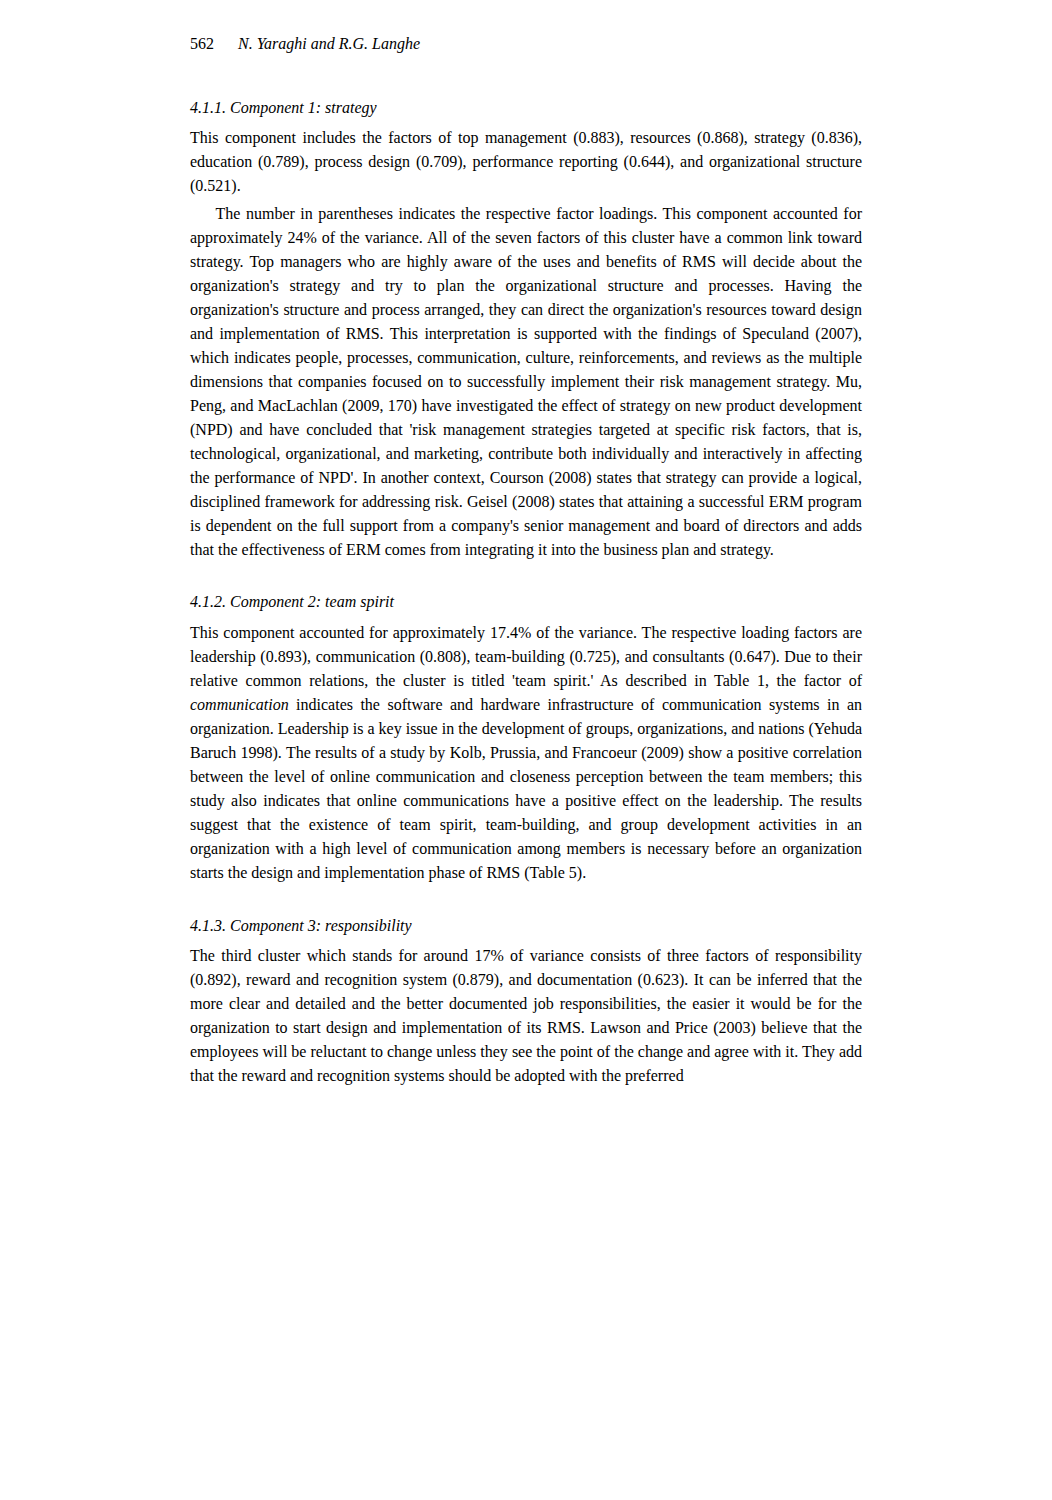562 N. Yaraghi and R.G. Langhe
4.1.1. Component 1: strategy
This component includes the factors of top management (0.883), resources (0.868), strategy (0.836), education (0.789), process design (0.709), performance reporting (0.644), and organizational structure (0.521).
The number in parentheses indicates the respective factor loadings. This component accounted for approximately 24% of the variance. All of the seven factors of this cluster have a common link toward strategy. Top managers who are highly aware of the uses and benefits of RMS will decide about the organization's strategy and try to plan the organizational structure and processes. Having the organization's structure and process arranged, they can direct the organization's resources toward design and implementation of RMS. This interpretation is supported with the findings of Speculand (2007), which indicates people, processes, communication, culture, reinforcements, and reviews as the multiple dimensions that companies focused on to successfully implement their risk management strategy. Mu, Peng, and MacLachlan (2009, 170) have investigated the effect of strategy on new product development (NPD) and have concluded that 'risk management strategies targeted at specific risk factors, that is, technological, organizational, and marketing, contribute both individually and interactively in affecting the performance of NPD'. In another context, Courson (2008) states that strategy can provide a logical, disciplined framework for addressing risk. Geisel (2008) states that attaining a successful ERM program is dependent on the full support from a company's senior management and board of directors and adds that the effectiveness of ERM comes from integrating it into the business plan and strategy.
4.1.2. Component 2: team spirit
This component accounted for approximately 17.4% of the variance. The respective loading factors are leadership (0.893), communication (0.808), team-building (0.725), and consultants (0.647). Due to their relative common relations, the cluster is titled 'team spirit.' As described in Table 1, the factor of communication indicates the software and hardware infrastructure of communication systems in an organization. Leadership is a key issue in the development of groups, organizations, and nations (Yehuda Baruch 1998). The results of a study by Kolb, Prussia, and Francoeur (2009) show a positive correlation between the level of online communication and closeness perception between the team members; this study also indicates that online communications have a positive effect on the leadership. The results suggest that the existence of team spirit, team-building, and group development activities in an organization with a high level of communication among members is necessary before an organization starts the design and implementation phase of RMS (Table 5).
4.1.3. Component 3: responsibility
The third cluster which stands for around 17% of variance consists of three factors of responsibility (0.892), reward and recognition system (0.879), and documentation (0.623). It can be inferred that the more clear and detailed and the better documented job responsibilities, the easier it would be for the organization to start design and implementation of its RMS. Lawson and Price (2003) believe that the employees will be reluctant to change unless they see the point of the change and agree with it. They add that the reward and recognition systems should be adopted with the preferred